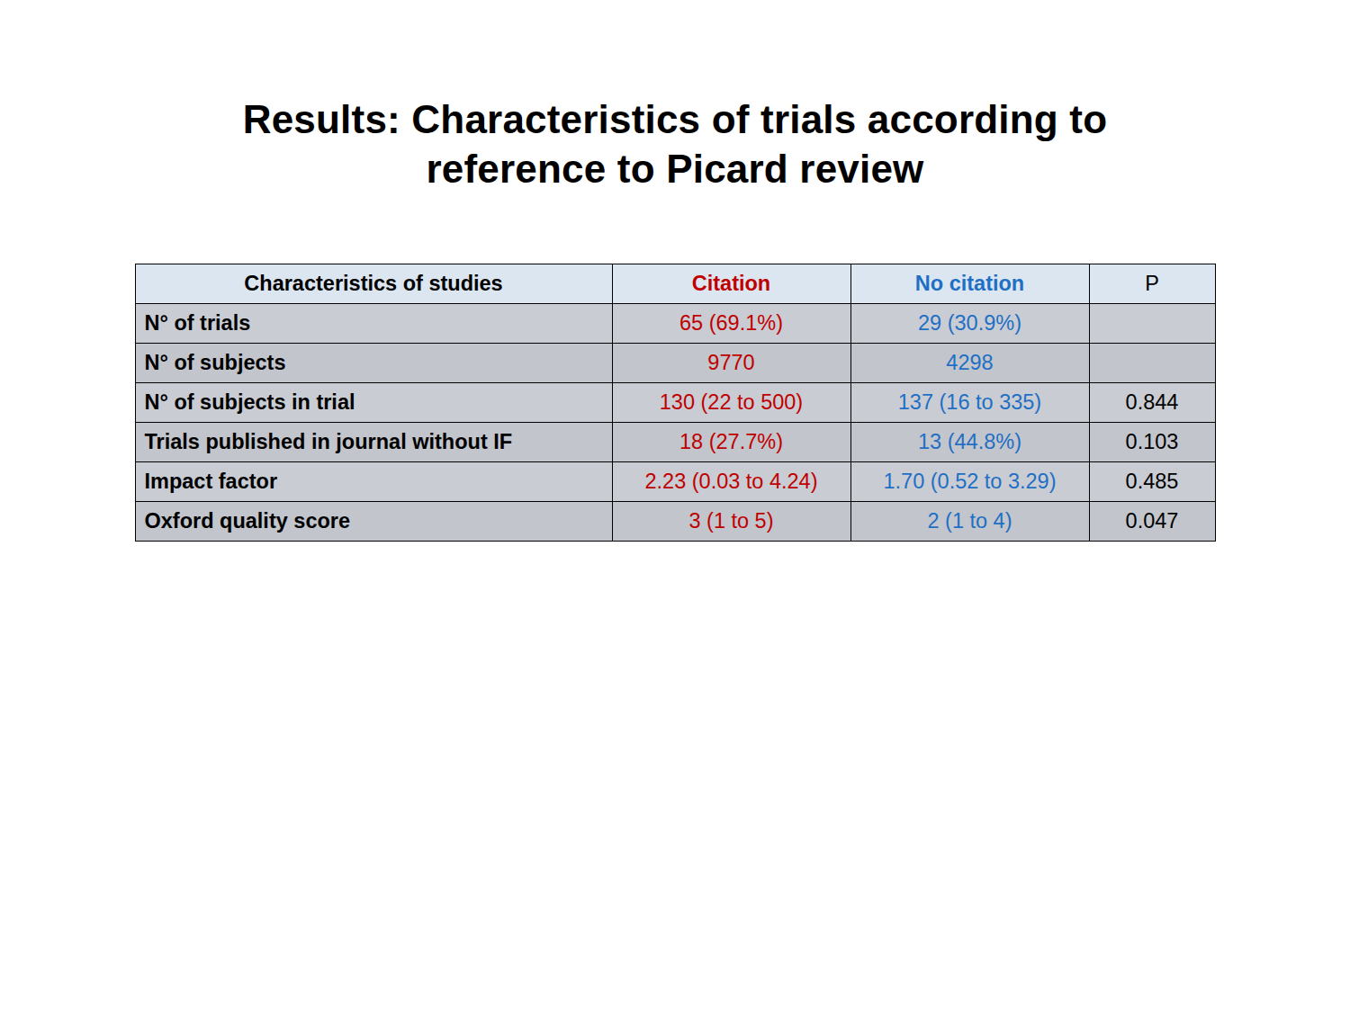Results: Characteristics of trials according to
reference to Picard review
| Characteristics of studies | Citation | No citation | P |
| --- | --- | --- | --- |
| N° of trials | 65 (69.1%) | 29 (30.9%) | |
| N° of subjects | 9770 | 4298 | |
| N° of subjects in trial | 130 (22 to 500) | 137 (16 to 335) | 0.844 |
| Trials published in journal without IF | 18 (27.7%) | 13 (44.8%) | 0.103 |
| Impact factor | 2.23 (0.03 to 4.24) | 1.70 (0.52 to 3.29) | 0.485 |
| Oxford quality score | 3 (1 to 5) | 2 (1 to 4) | 0.047 |